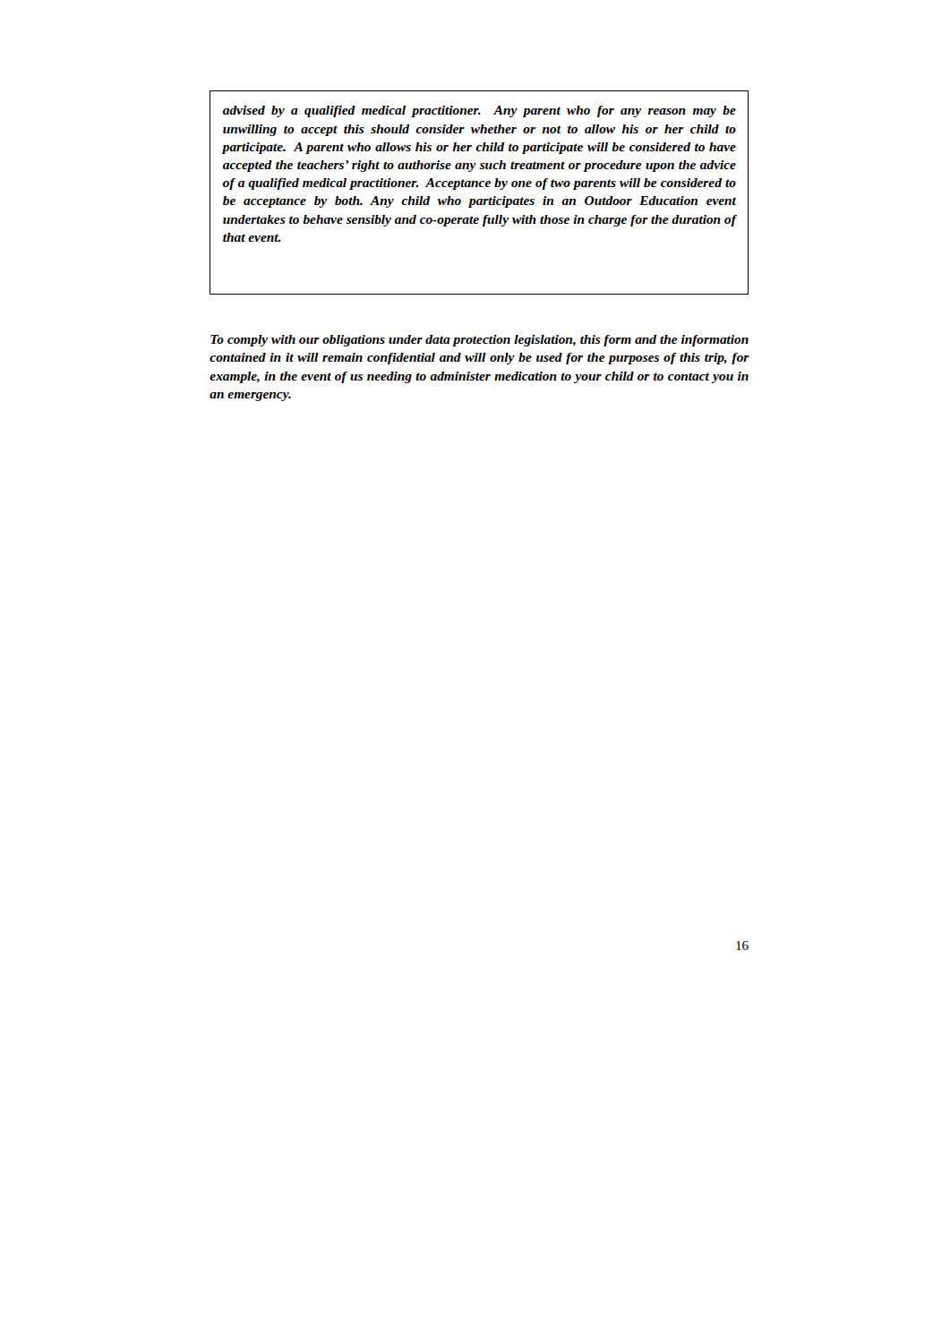advised by a qualified medical practitioner. Any parent who for any reason may be unwilling to accept this should consider whether or not to allow his or her child to participate. A parent who allows his or her child to participate will be considered to have accepted the teachers’ right to authorise any such treatment or procedure upon the advice of a qualified medical practitioner. Acceptance by one of two parents will be considered to be acceptance by both. Any child who participates in an Outdoor Education event undertakes to behave sensibly and co-operate fully with those in charge for the duration of that event.
To comply with our obligations under data protection legislation, this form and the information contained in it will remain confidential and will only be used for the purposes of this trip, for example, in the event of us needing to administer medication to your child or to contact you in an emergency.
16